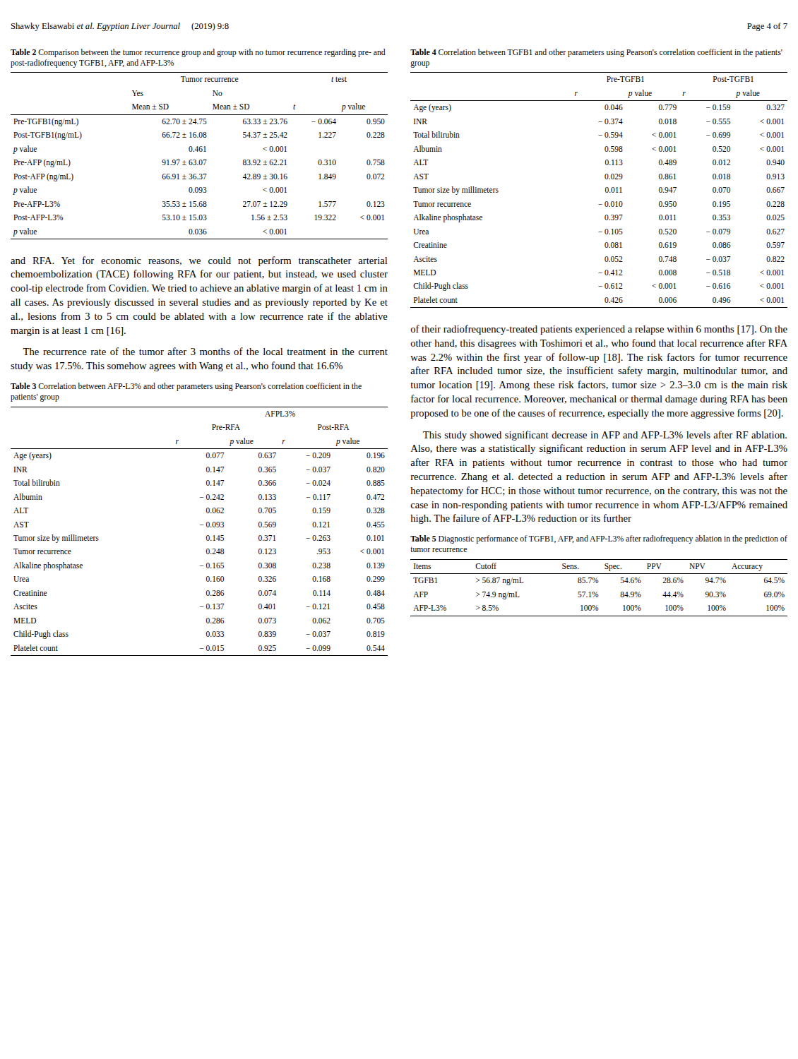Shawky Elsawabi et al. Egyptian Liver Journal (2019) 9:8 Page 4 of 7
Table 2 Comparison between the tumor recurrence group and group with no tumor recurrence regarding pre- and post-radiofrequency TGFB1, AFP, and AFP-L3%
| | Tumor recurrence | t test |
| --- | --- | --- |
| | Yes | No | | |
| | Mean ± SD | Mean ± SD | t | p value |
| Pre-TGFB1(ng/mL) | 62.70 ± 24.75 | 63.33 ± 23.76 | − 0.064 | 0.950 |
| Post-TGFB1(ng/mL) | 66.72 ± 16.08 | 54.37 ± 25.42 | 1.227 | 0.228 |
| p value | 0.461 | < 0.001 | | |
| Pre-AFP (ng/mL) | 91.97 ± 63.07 | 83.92 ± 62.21 | 0.310 | 0.758 |
| Post-AFP (ng/mL) | 66.91 ± 36.37 | 42.89 ± 30.16 | 1.849 | 0.072 |
| p value | 0.093 | < 0.001 | | |
| Pre-AFP-L3% | 35.53 ± 15.68 | 27.07 ± 12.29 | 1.577 | 0.123 |
| Post-AFP-L3% | 53.10 ± 15.03 | 1.56 ± 2.53 | 19.322 | < 0.001 |
| p value | 0.036 | < 0.001 | | |
and RFA. Yet for economic reasons, we could not perform transcatheter arterial chemoembolization (TACE) following RFA for our patient, but instead, we used cluster cool-tip electrode from Covidien. We tried to achieve an ablative margin of at least 1 cm in all cases. As previously discussed in several studies and as previously reported by Ke et al., lesions from 3 to 5 cm could be ablated with a low recurrence rate if the ablative margin is at least 1 cm [16].
The recurrence rate of the tumor after 3 months of the local treatment in the current study was 17.5%. This somehow agrees with Wang et al., who found that 16.6%
Table 3 Correlation between AFP-L3% and other parameters using Pearson's correlation coefficient in the patients' group
| | AFPL3% |
| --- | --- |
| | Pre-RFA | Post-RFA |
| | r | p value | r | p value |
| Age (years) | 0.077 | 0.637 | − 0.209 | 0.196 |
| INR | 0.147 | 0.365 | − 0.037 | 0.820 |
| Total bilirubin | 0.147 | 0.366 | − 0.024 | 0.885 |
| Albumin | − 0.242 | 0.133 | − 0.117 | 0.472 |
| ALT | 0.062 | 0.705 | 0.159 | 0.328 |
| AST | − 0.093 | 0.569 | 0.121 | 0.455 |
| Tumor size by millimeters | 0.145 | 0.371 | − 0.263 | 0.101 |
| Tumor recurrence | 0.248 | 0.123 | .953 | < 0.001 |
| Alkaline phosphatase | − 0.165 | 0.308 | 0.238 | 0.139 |
| Urea | 0.160 | 0.326 | 0.168 | 0.299 |
| Creatinine | 0.286 | 0.074 | 0.114 | 0.484 |
| Ascites | − 0.137 | 0.401 | − 0.121 | 0.458 |
| MELD | 0.286 | 0.073 | 0.062 | 0.705 |
| Child-Pugh class | 0.033 | 0.839 | − 0.037 | 0.819 |
| Platelet count | − 0.015 | 0.925 | − 0.099 | 0.544 |
Table 4 Correlation between TGFB1 and other parameters using Pearson's correlation coefficient in the patients' group
| | Pre-TGFB1 | Post-TGFB1 |
| --- | --- | --- |
| | r | p value | r | p value |
| Age (years) | 0.046 | 0.779 | − 0.159 | 0.327 |
| INR | − 0.374 | 0.018 | − 0.555 | < 0.001 |
| Total bilirubin | − 0.594 | < 0.001 | − 0.699 | < 0.001 |
| Albumin | 0.598 | < 0.001 | 0.520 | < 0.001 |
| ALT | 0.113 | 0.489 | 0.012 | 0.940 |
| AST | 0.029 | 0.861 | 0.018 | 0.913 |
| Tumor size by millimeters | 0.011 | 0.947 | 0.070 | 0.667 |
| Tumor recurrence | − 0.010 | 0.950 | 0.195 | 0.228 |
| Alkaline phosphatase | 0.397 | 0.011 | 0.353 | 0.025 |
| Urea | − 0.105 | 0.520 | − 0.079 | 0.627 |
| Creatinine | 0.081 | 0.619 | 0.086 | 0.597 |
| Ascites | 0.052 | 0.748 | − 0.037 | 0.822 |
| MELD | − 0.412 | 0.008 | − 0.518 | < 0.001 |
| Child-Pugh class | − 0.612 | < 0.001 | − 0.616 | < 0.001 |
| Platelet count | 0.426 | 0.006 | 0.496 | < 0.001 |
of their radiofrequency-treated patients experienced a relapse within 6 months [17]. On the other hand, this disagrees with Toshimori et al., who found that local recurrence after RFA was 2.2% within the first year of follow-up [18]. The risk factors for tumor recurrence after RFA included tumor size, the insufficient safety margin, multinodular tumor, and tumor location [19]. Among these risk factors, tumor size > 2.3–3.0 cm is the main risk factor for local recurrence. Moreover, mechanical or thermal damage during RFA has been proposed to be one of the causes of recurrence, especially the more aggressive forms [20].
This study showed significant decrease in AFP and AFP-L3% levels after RF ablation. Also, there was a statistically significant reduction in serum AFP level and in AFP-L3% after RFA in patients without tumor recurrence in contrast to those who had tumor recurrence. Zhang et al. detected a reduction in serum AFP and AFP-L3% levels after hepatectomy for HCC; in those without tumor recurrence, on the contrary, this was not the case in non-responding patients with tumor recurrence in whom AFP-L3/AFP% remained high. The failure of AFP-L3% reduction or its further
Table 5 Diagnostic performance of TGFB1, AFP, and AFP-L3% after radiofrequency ablation in the prediction of tumor recurrence
| Items | Cutoff | Sens. | Spec. | PPV | NPV | Accuracy |
| --- | --- | --- | --- | --- | --- | --- |
| TGFB1 | > 56.87 ng/mL | 85.7% | 54.6% | 28.6% | 94.7% | 64.5% |
| AFP | > 74.9 ng/mL | 57.1% | 84.9% | 44.4% | 90.3% | 69.0% |
| AFP-L3% | > 8.5% | 100% | 100% | 100% | 100% | 100% |